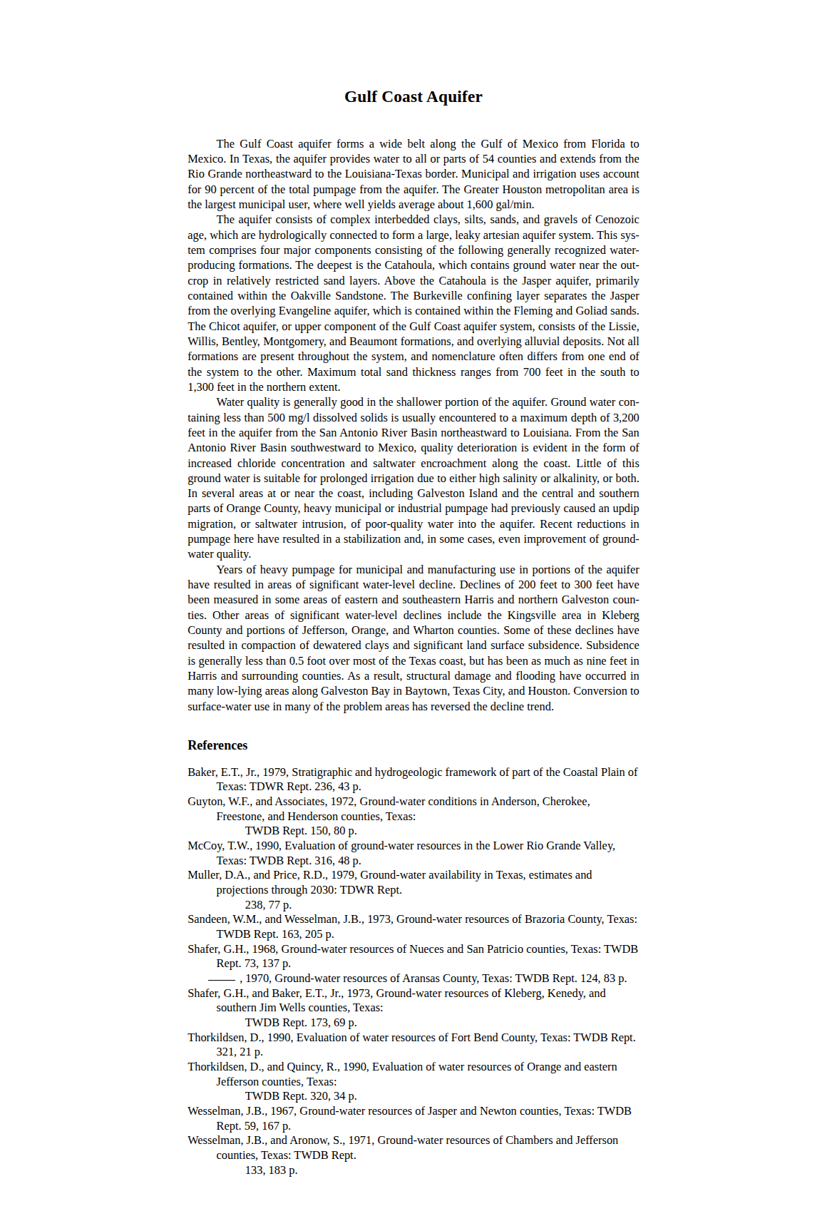Gulf Coast Aquifer
The Gulf Coast aquifer forms a wide belt along the Gulf of Mexico from Florida to Mexico. In Texas, the aquifer provides water to all or parts of 54 counties and extends from the Rio Grande northeastward to the Louisiana-Texas border. Municipal and irrigation uses account for 90 percent of the total pumpage from the aquifer. The Greater Houston metropolitan area is the largest municipal user, where well yields average about 1,600 gal/min.
The aquifer consists of complex interbedded clays, silts, sands, and gravels of Cenozoic age, which are hydrologically connected to form a large, leaky artesian aquifer system. This system comprises four major components consisting of the following generally recognized water-producing formations. The deepest is the Catahoula, which contains ground water near the outcrop in relatively restricted sand layers. Above the Catahoula is the Jasper aquifer, primarily contained within the Oakville Sandstone. The Burkeville confining layer separates the Jasper from the overlying Evangeline aquifer, which is contained within the Fleming and Goliad sands. The Chicot aquifer, or upper component of the Gulf Coast aquifer system, consists of the Lissie, Willis, Bentley, Montgomery, and Beaumont formations, and overlying alluvial deposits. Not all formations are present throughout the system, and nomenclature often differs from one end of the system to the other. Maximum total sand thickness ranges from 700 feet in the south to 1,300 feet in the northern extent.
Water quality is generally good in the shallower portion of the aquifer. Ground water containing less than 500 mg/l dissolved solids is usually encountered to a maximum depth of 3,200 feet in the aquifer from the San Antonio River Basin northeastward to Louisiana. From the San Antonio River Basin southwestward to Mexico, quality deterioration is evident in the form of increased chloride concentration and saltwater encroachment along the coast. Little of this ground water is suitable for prolonged irrigation due to either high salinity or alkalinity, or both. In several areas at or near the coast, including Galveston Island and the central and southern parts of Orange County, heavy municipal or industrial pumpage had previously caused an updip migration, or saltwater intrusion, of poor-quality water into the aquifer. Recent reductions in pumpage here have resulted in a stabilization and, in some cases, even improvement of ground-water quality.
Years of heavy pumpage for municipal and manufacturing use in portions of the aquifer have resulted in areas of significant water-level decline. Declines of 200 feet to 300 feet have been measured in some areas of eastern and southeastern Harris and northern Galveston counties. Other areas of significant water-level declines include the Kingsville area in Kleberg County and portions of Jefferson, Orange, and Wharton counties. Some of these declines have resulted in compaction of dewatered clays and significant land surface subsidence. Subsidence is generally less than 0.5 foot over most of the Texas coast, but has been as much as nine feet in Harris and surrounding counties. As a result, structural damage and flooding have occurred in many low-lying areas along Galveston Bay in Baytown, Texas City, and Houston. Conversion to surface-water use in many of the problem areas has reversed the decline trend.
References
Baker, E.T., Jr., 1979, Stratigraphic and hydrogeologic framework of part of the Coastal Plain of Texas: TDWR Rept. 236, 43 p.
Guyton, W.F., and Associates, 1972, Ground-water conditions in Anderson, Cherokee, Freestone, and Henderson counties, Texas:TWDB Rept. 150, 80 p.
McCoy, T.W., 1990, Evaluation of ground-water resources in the Lower Rio Grande Valley, Texas: TWDB Rept. 316, 48 p.
Muller, D.A., and Price, R.D., 1979, Ground-water availability in Texas, estimates and projections through 2030: TDWR Rept.238, 77 p.
Sandeen, W.M., and Wesselman, J.B., 1973, Ground-water resources of Brazoria County, Texas: TWDB Rept. 163, 205 p.
Shafer, G.H., 1968, Ground-water resources of Nueces and San Patricio counties, Texas: TWDB Rept. 73, 137 p.
, 1970, Ground-water resources of Aransas County, Texas: TWDB Rept. 124, 83 p.
Shafer, G.H., and Baker, E.T., Jr., 1973, Ground-water resources of Kleberg, Kenedy, and southern Jim Wells counties, Texas:TWDB Rept. 173, 69 p.
Thorkildsen, D., 1990, Evaluation of water resources of Fort Bend County, Texas: TWDB Rept. 321, 21 p.
Thorkildsen, D., and Quincy, R., 1990, Evaluation of water resources of Orange and eastern Jefferson counties, Texas:TWDB Rept. 320, 34 p.
Wesselman, J.B., 1967, Ground-water resources of Jasper and Newton counties, Texas: TWDB Rept. 59, 167 p.
Wesselman, J.B., and Aronow, S., 1971, Ground-water resources of Chambers and Jefferson counties, Texas: TWDB Rept.133, 183 p.